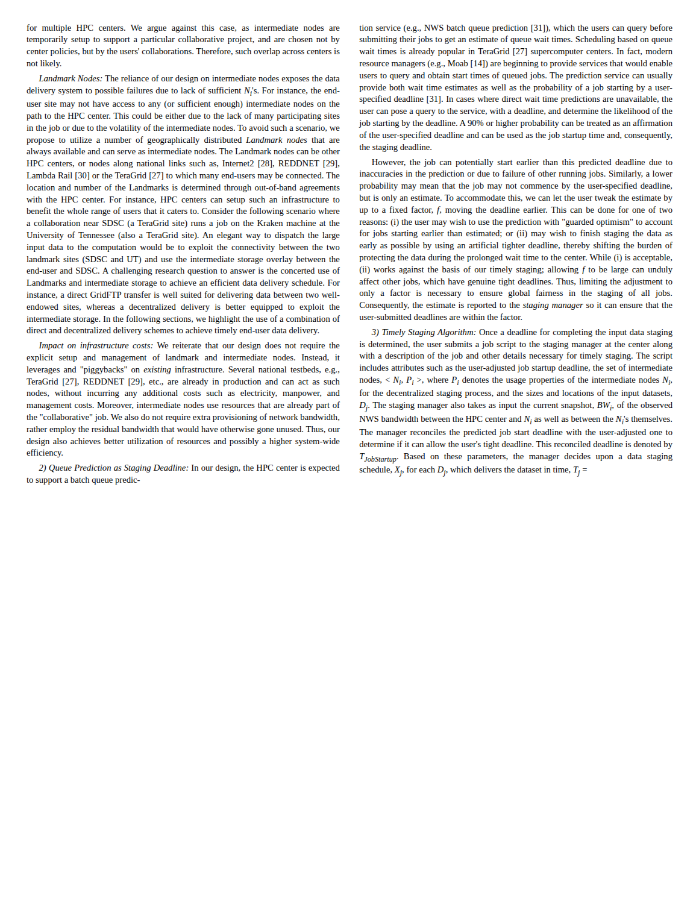for multiple HPC centers. We argue against this case, as intermediate nodes are temporarily setup to support a particular collaborative project, and are chosen not by center policies, but by the users' collaborations. Therefore, such overlap across centers is not likely.
Landmark Nodes: The reliance of our design on intermediate nodes exposes the data delivery system to possible failures due to lack of sufficient Ni's. For instance, the end-user site may not have access to any (or sufficient enough) intermediate nodes on the path to the HPC center. This could be either due to the lack of many participating sites in the job or due to the volatility of the intermediate nodes. To avoid such a scenario, we propose to utilize a number of geographically distributed Landmark nodes that are always available and can serve as intermediate nodes. The Landmark nodes can be other HPC centers, or nodes along national links such as, Internet2 [28], REDDNET [29], Lambda Rail [30] or the TeraGrid [27] to which many end-users may be connected. The location and number of the Landmarks is determined through out-of-band agreements with the HPC center. For instance, HPC centers can setup such an infrastructure to benefit the whole range of users that it caters to. Consider the following scenario where a collaboration near SDSC (a TeraGrid site) runs a job on the Kraken machine at the University of Tennessee (also a TeraGrid site). An elegant way to dispatch the large input data to the computation would be to exploit the connectivity between the two landmark sites (SDSC and UT) and use the intermediate storage overlay between the end-user and SDSC. A challenging research question to answer is the concerted use of Landmarks and intermediate storage to achieve an efficient data delivery schedule. For instance, a direct GridFTP transfer is well suited for delivering data between two well-endowed sites, whereas a decentralized delivery is better equipped to exploit the intermediate storage. In the following sections, we highlight the use of a combination of direct and decentralized delivery schemes to achieve timely end-user data delivery.
Impact on infrastructure costs: We reiterate that our design does not require the explicit setup and management of landmark and intermediate nodes. Instead, it leverages and "piggybacks" on existing infrastructure. Several national testbeds, e.g., TeraGrid [27], REDDNET [29], etc., are already in production and can act as such nodes, without incurring any additional costs such as electricity, manpower, and management costs. Moreover, intermediate nodes use resources that are already part of the "collaborative" job. We also do not require extra provisioning of network bandwidth, rather employ the residual bandwidth that would have otherwise gone unused. Thus, our design also achieves better utilization of resources and possibly a higher system-wide efficiency.
2) Queue Prediction as Staging Deadline: In our design, the HPC center is expected to support a batch queue predic-
tion service (e.g., NWS batch queue prediction [31]), which the users can query before submitting their jobs to get an estimate of queue wait times. Scheduling based on queue wait times is already popular in TeraGrid [27] supercomputer centers. In fact, modern resource managers (e.g., Moab [14]) are beginning to provide services that would enable users to query and obtain start times of queued jobs. The prediction service can usually provide both wait time estimates as well as the probability of a job starting by a user-specified deadline [31]. In cases where direct wait time predictions are unavailable, the user can pose a query to the service, with a deadline, and determine the likelihood of the job starting by the deadline. A 90% or higher probability can be treated as an affirmation of the user-specified deadline and can be used as the job startup time and, consequently, the staging deadline.
However, the job can potentially start earlier than this predicted deadline due to inaccuracies in the prediction or due to failure of other running jobs. Similarly, a lower probability may mean that the job may not commence by the user-specified deadline, but is only an estimate. To accommodate this, we can let the user tweak the estimate by up to a fixed factor, f, moving the deadline earlier. This can be done for one of two reasons: (i) the user may wish to use the prediction with "guarded optimism" to account for jobs starting earlier than estimated; or (ii) may wish to finish staging the data as early as possible by using an artificial tighter deadline, thereby shifting the burden of protecting the data during the prolonged wait time to the center. While (i) is acceptable, (ii) works against the basis of our timely staging; allowing f to be large can unduly affect other jobs, which have genuine tight deadlines. Thus, limiting the adjustment to only a factor is necessary to ensure global fairness in the staging of all jobs. Consequently, the estimate is reported to the staging manager so it can ensure that the user-submitted deadlines are within the factor.
3) Timely Staging Algorithm: Once a deadline for completing the input data staging is determined, the user submits a job script to the staging manager at the center along with a description of the job and other details necessary for timely staging. The script includes attributes such as the user-adjusted job startup deadline, the set of intermediate nodes, < Ni, Pi >, where Pi denotes the usage properties of the intermediate nodes Ni, for the decentralized staging process, and the sizes and locations of the input datasets, Dj. The staging manager also takes as input the current snapshot, BWi, of the observed NWS bandwidth between the HPC center and Ni as well as between the Ni's themselves. The manager reconciles the predicted job start deadline with the user-adjusted one to determine if it can allow the user's tight deadline. This reconciled deadline is denoted by TJobStartup. Based on these parameters, the manager decides upon a data staging schedule, Xj, for each Dj, which delivers the dataset in time, Tj =